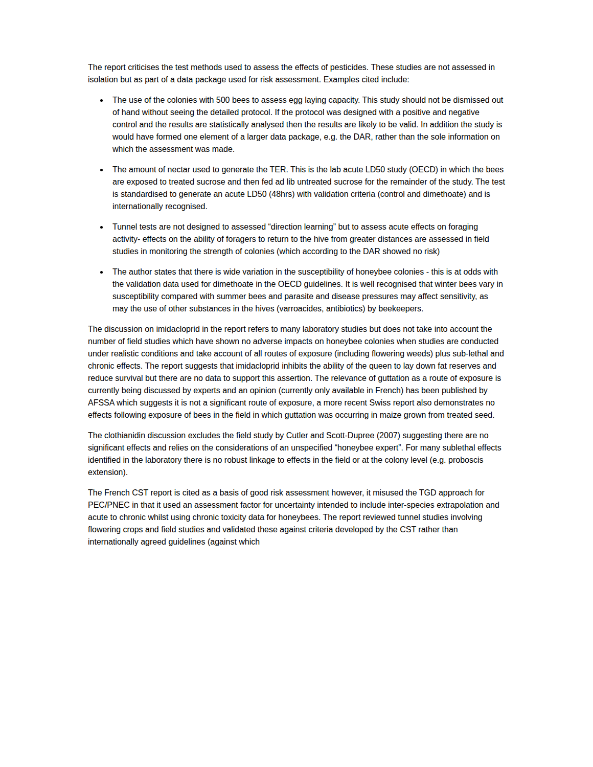The report criticises the test methods used to assess the effects of pesticides. These studies are not assessed in isolation but as part of a data package used for risk assessment. Examples cited include:
The use of the colonies with 500 bees to assess egg laying capacity. This study should not be dismissed out of hand without seeing the detailed protocol. If the protocol was designed with a positive and negative control and the results are statistically analysed then the results are likely to be valid. In addition the study is would have formed one element of a larger data package, e.g. the DAR, rather than the sole information on which the assessment was made.
The amount of nectar used to generate the TER. This is the lab acute LD50 study (OECD) in which the bees are exposed to treated sucrose and then fed ad lib untreated sucrose for the remainder of the study. The test is standardised to generate an acute LD50 (48hrs) with validation criteria (control and dimethoate) and is internationally recognised.
Tunnel tests are not designed to assessed “direction learning” but to assess acute effects on foraging activity- effects on the ability of foragers to return to the hive from greater distances are assessed in field studies in monitoring the strength of colonies (which according to the DAR showed no risk)
The author states that there is wide variation in the susceptibility of honeybee colonies - this is at odds with the validation data used for dimethoate in the OECD guidelines. It is well recognised that winter bees vary in susceptibility compared with summer bees and parasite and disease pressures may affect sensitivity, as may the use of other substances in the hives (varroacides, antibiotics) by beekeepers.
The discussion on imidacloprid in the report refers to many laboratory studies but does not take into account the number of field studies which have shown no adverse impacts on honeybee colonies when studies are conducted under realistic conditions and take account of all routes of exposure (including flowering weeds) plus sub-lethal and chronic effects. The report suggests that imidacloprid inhibits the ability of the queen to lay down fat reserves and reduce survival but there are no data to support this assertion. The relevance of guttation as a route of exposure is currently being discussed by experts and an opinion (currently only available in French) has been published by AFSSA which suggests it is not a significant route of exposure, a more recent Swiss report also demonstrates no effects following exposure of bees in the field in which guttation was occurring in maize grown from treated seed.
The clothianidin discussion excludes the field study by Cutler and Scott-Dupree (2007) suggesting there are no significant effects and relies on the considerations of an unspecified “honeybee expert”. For many sublethal effects identified in the laboratory there is no robust linkage to effects in the field or at the colony level (e.g. proboscis extension).
The French CST report is cited as a basis of good risk assessment however, it misused the TGD approach for PEC/PNEC in that it used an assessment factor for uncertainty intended to include inter-species extrapolation and acute to chronic whilst using chronic toxicity data for honeybees. The report reviewed tunnel studies involving flowering crops and field studies and validated these against criteria developed by the CST rather than internationally agreed guidelines (against which